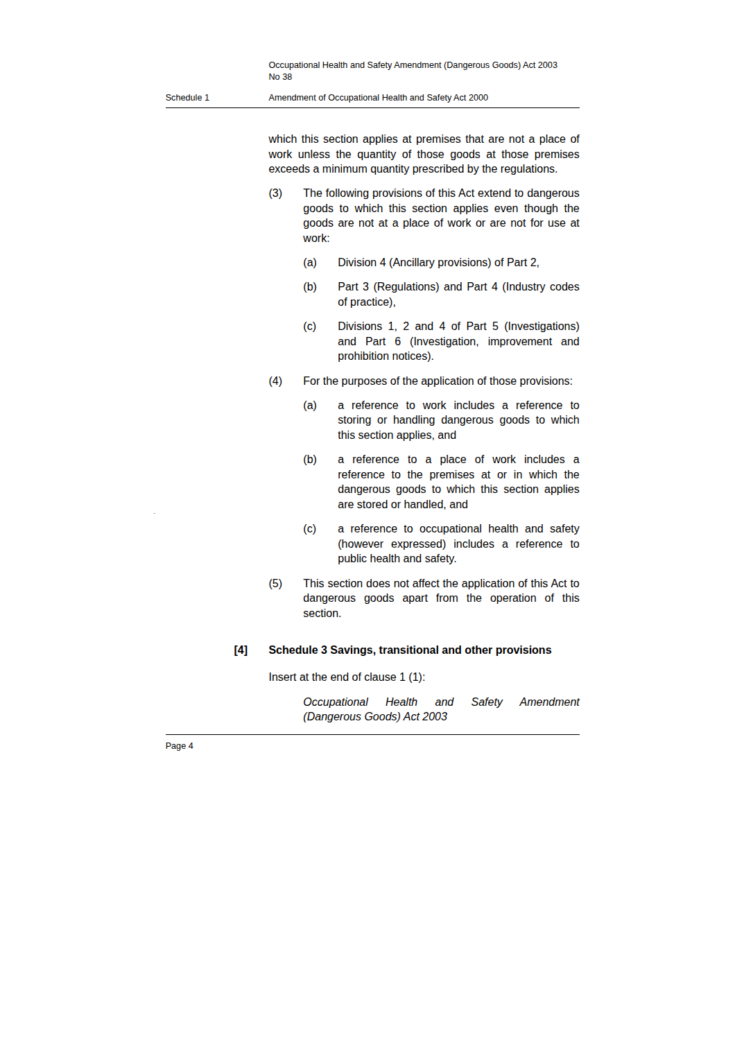Occupational Health and Safety Amendment (Dangerous Goods) Act 2003 No 38
Schedule 1 Amendment of Occupational Health and Safety Act 2000
which this section applies at premises that are not a place of work unless the quantity of those goods at those premises exceeds a minimum quantity prescribed by the regulations.
(3) The following provisions of this Act extend to dangerous goods to which this section applies even though the goods are not at a place of work or are not for use at work:
(a) Division 4 (Ancillary provisions) of Part 2,
(b) Part 3 (Regulations) and Part 4 (Industry codes of practice),
(c) Divisions 1, 2 and 4 of Part 5 (Investigations) and Part 6 (Investigation, improvement and prohibition notices).
(4) For the purposes of the application of those provisions:
(a) a reference to work includes a reference to storing or handling dangerous goods to which this section applies, and
(b) a reference to a place of work includes a reference to the premises at or in which the dangerous goods to which this section applies are stored or handled, and
(c) a reference to occupational health and safety (however expressed) includes a reference to public health and safety.
(5) This section does not affect the application of this Act to dangerous goods apart from the operation of this section.
[4] Schedule 3 Savings, transitional and other provisions
Insert at the end of clause 1 (1):
Occupational Health and Safety Amendment (Dangerous Goods) Act 2003
.
Page 4